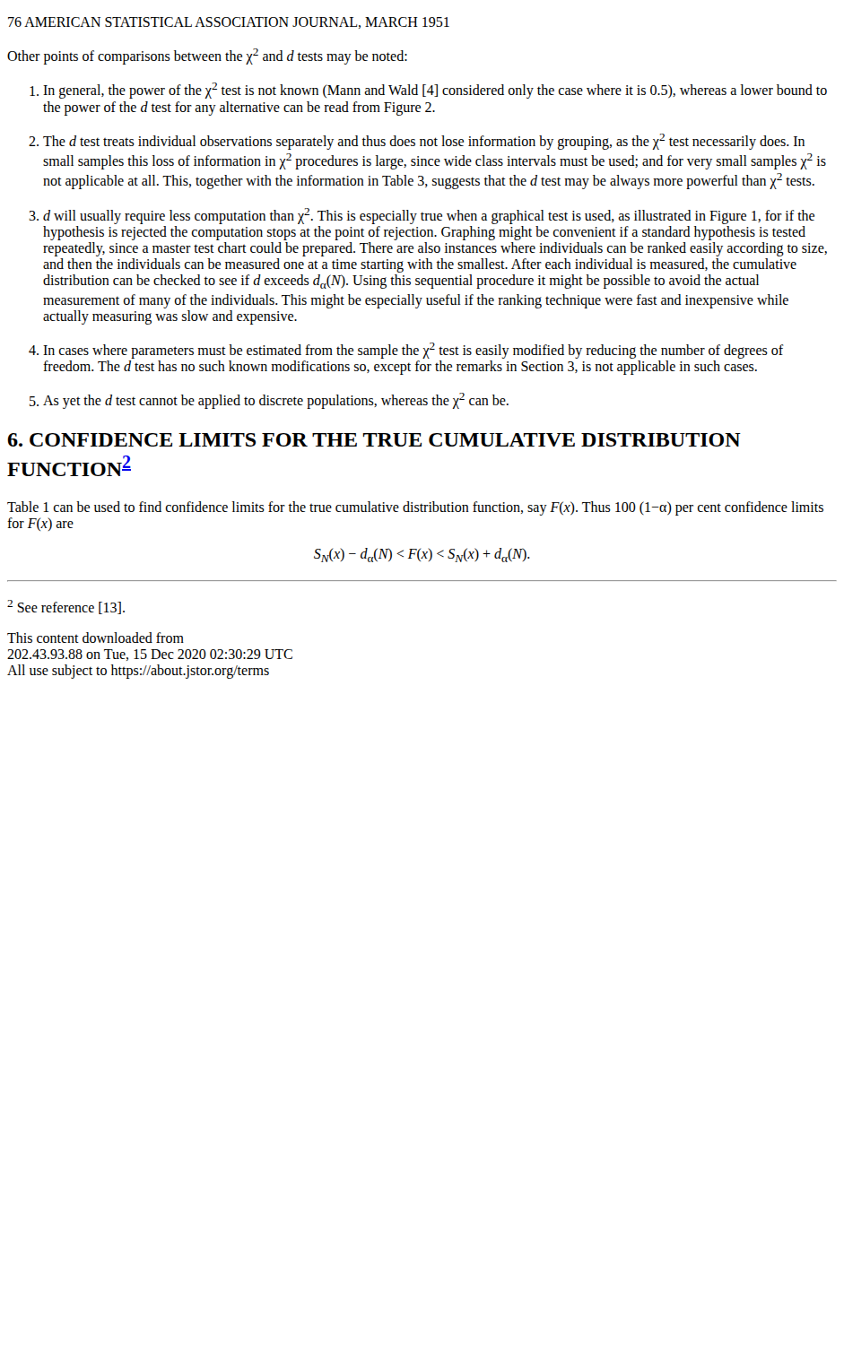76 AMERICAN STATISTICAL ASSOCIATION JOURNAL, MARCH 1951
Other points of comparisons between the χ2 and d tests may be noted:
In general, the power of the χ2 test is not known (Mann and Wald [4] considered only the case where it is 0.5), whereas a lower bound to the power of the d test for any alternative can be read from Figure 2.
The d test treats individual observations separately and thus does not lose information by grouping, as the χ2 test necessarily does. In small samples this loss of information in χ2 procedures is large, since wide class intervals must be used; and for very small samples χ2 is not applicable at all. This, together with the information in Table 3, suggests that the d test may be always more powerful than χ2 tests.
d will usually require less computation than χ2. This is especially true when a graphical test is used, as illustrated in Figure 1, for if the hypothesis is rejected the computation stops at the point of rejection. Graphing might be convenient if a standard hypothesis is tested repeatedly, since a master test chart could be prepared. There are also instances where individuals can be ranked easily according to size, and then the individuals can be measured one at a time starting with the smallest. After each individual is measured, the cumulative distribution can be checked to see if d exceeds dα(N). Using this sequential procedure it might be possible to avoid the actual measurement of many of the individuals. This might be especially useful if the ranking technique were fast and inexpensive while actually measuring was slow and expensive.
In cases where parameters must be estimated from the sample the χ2 test is easily modified by reducing the number of degrees of freedom. The d test has no such known modifications so, except for the remarks in Section 3, is not applicable in such cases.
As yet the d test cannot be applied to discrete populations, whereas the χ2 can be.
6. CONFIDENCE LIMITS FOR THE TRUE CUMULATIVE DISTRIBUTION FUNCTION2
Table 1 can be used to find confidence limits for the true cumulative distribution function, say F(x). Thus 100 (1−α) per cent confidence limits for F(x) are
SN(x) − dα(N) < F(x) < SN(x) + dα(N).
2 See reference [13].
This content downloaded from
202.43.93.88 on Tue, 15 Dec 2020 02:30:29 UTC
All use subject to https://about.jstor.org/terms